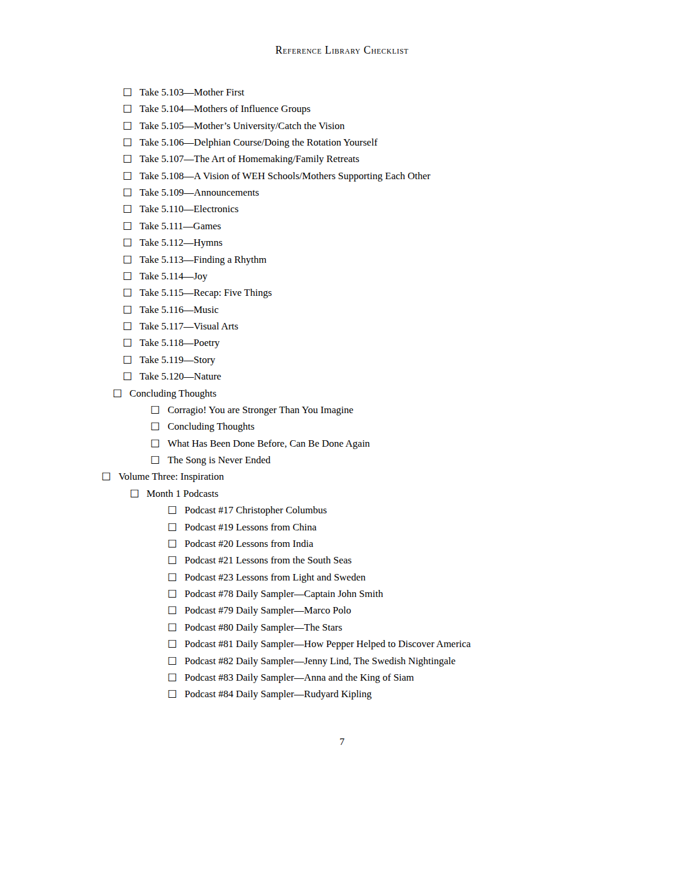Reference Library Checklist
Take 5.103—Mother First
Take 5.104—Mothers of Influence Groups
Take 5.105—Mother’s University/Catch the Vision
Take 5.106—Delphian Course/Doing the Rotation Yourself
Take 5.107—The Art of Homemaking/Family Retreats
Take 5.108—A Vision of WEH Schools/Mothers Supporting Each Other
Take 5.109—Announcements
Take 5.110—Electronics
Take 5.111—Games
Take 5.112—Hymns
Take 5.113—Finding a Rhythm
Take 5.114—Joy
Take 5.115—Recap: Five Things
Take 5.116—Music
Take 5.117—Visual Arts
Take 5.118—Poetry
Take 5.119—Story
Take 5.120—Nature
Concluding Thoughts
Corragio! You are Stronger Than You Imagine
Concluding Thoughts
What Has Been Done Before, Can Be Done Again
The Song is Never Ended
Volume Three: Inspiration
Month 1 Podcasts
Podcast #17 Christopher Columbus
Podcast #19 Lessons from China
Podcast #20 Lessons from India
Podcast #21 Lessons from the South Seas
Podcast #23 Lessons from Light and Sweden
Podcast #78 Daily Sampler—Captain John Smith
Podcast #79 Daily Sampler—Marco Polo
Podcast #80 Daily Sampler—The Stars
Podcast #81 Daily Sampler—How Pepper Helped to Discover America
Podcast #82 Daily Sampler—Jenny Lind, The Swedish Nightingale
Podcast #83 Daily Sampler—Anna and the King of Siam
Podcast #84 Daily Sampler—Rudyard Kipling
7